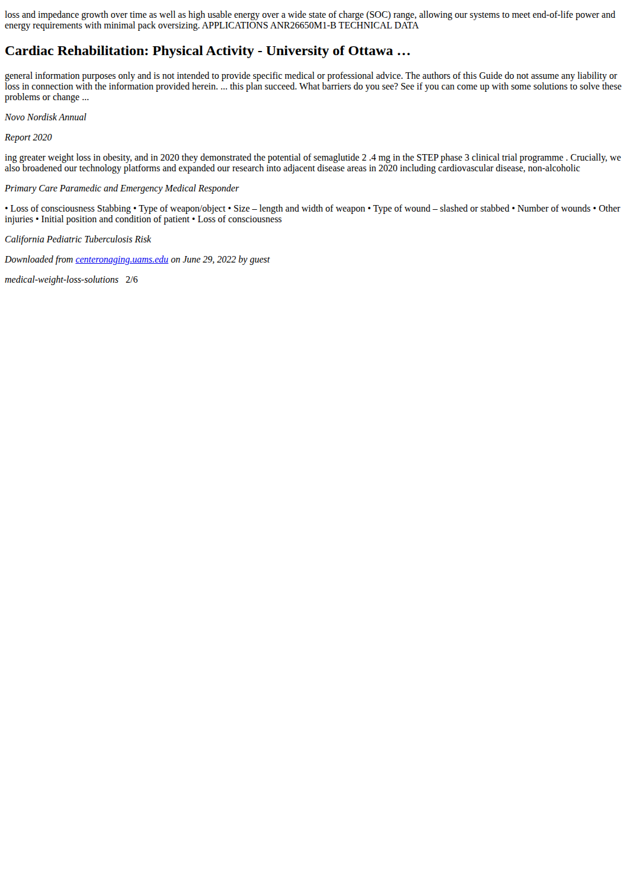loss and impedance growth over time as well as high usable energy over a wide state of charge (SOC) range, allowing our systems to meet end-of-life power and energy requirements with minimal pack oversizing. APPLICATIONS ANR26650M1-B TECHNICAL DATA
Cardiac Rehabilitation: Physical Activity - University of Ottawa …
general information purposes only and is not intended to provide specific medical or professional advice. The authors of this Guide do not assume any liability or loss in connection with the information provided herein. ... this plan succeed. What barriers do you see? See if you can come up with some solutions to solve these problems or change ...
Novo Nordisk Annual
Report 2020
ing greater weight loss in obesity, and in 2020 they demonstrated the potential of semaglutide 2 .4 mg in the STEP phase 3 clinical trial programme . Crucially, we also broadened our technology platforms and expanded our research into adjacent disease areas in 2020 including cardiovascular disease, non-alcoholic
Primary Care Paramedic and Emergency Medical Responder
• Loss of consciousness Stabbing • Type of weapon/object • Size – length and width of weapon • Type of wound – slashed or stabbed • Number of wounds • Other injuries • Initial position and condition of patient • Loss of consciousness
California Pediatric Tuberculosis Risk
Downloaded from centeronaging.uams.edu on June 29, 2022 by guest
medical-weight-loss-solutions 2/6